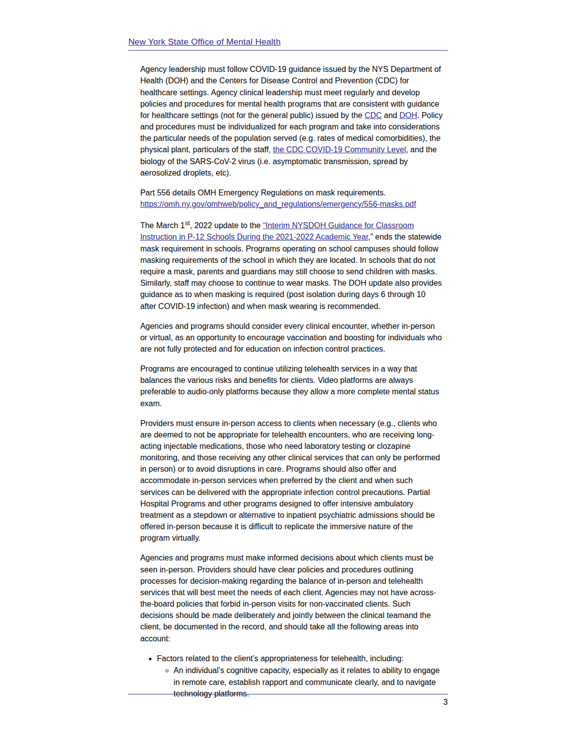New York State Office of Mental Health
Agency leadership must follow COVID-19 guidance issued by the NYS Department of Health (DOH) and the Centers for Disease Control and Prevention (CDC) for healthcare settings. Agency clinical leadership must meet regularly and develop policies and procedures for mental health programs that are consistent with guidance for healthcare settings (not for the general public) issued by the CDC and DOH. Policy and procedures must be individualized for each program and take into considerations the particular needs of the population served (e.g. rates of medical comorbidities), the physical plant, particulars of the staff, the CDC COVID-19 Community Level, and the biology of the SARS-CoV-2 virus (i.e. asymptomatic transmission, spread by aerosolized droplets, etc).
Part 556 details OMH Emergency Regulations on mask requirements.
https://omh.ny.gov/omhweb/policy_and_regulations/emergency/556-masks.pdf
The March 1st, 2022 update to the “Interim NYSDOH Guidance for Classroom Instruction in P-12 Schools During the 2021-2022 Academic Year,” ends the statewide mask requirement in schools. Programs operating on school campuses should follow masking requirements of the school in which they are located. In schools that do not require a mask, parents and guardians may still choose to send children with masks. Similarly, staff may choose to continue to wear masks. The DOH update also provides guidance as to when masking is required (post isolation during days 6 through 10 after COVID-19 infection) and when mask wearing is recommended.
Agencies and programs should consider every clinical encounter, whether in-person or virtual, as an opportunity to encourage vaccination and boosting for individuals who are not fully protected and for education on infection control practices.
Programs are encouraged to continue utilizing telehealth services in a way that balances the various risks and benefits for clients. Video platforms are always preferable to audio-only platforms because they allow a more complete mental status exam.
Providers must ensure in-person access to clients when necessary (e.g., clients who are deemed to not be appropriate for telehealth encounters, who are receiving long-acting injectable medications, those who need laboratory testing or clozapine monitoring, and those receiving any other clinical services that can only be performed in person) or to avoid disruptions in care. Programs should also offer and accommodate in-person services when preferred by the client and when such services can be delivered with the appropriate infection control precautions. Partial Hospital Programs and other programs designed to offer intensive ambulatory treatment as a stepdown or alternative to inpatient psychiatric admissions should be offered in-person because it is difficult to replicate the immersive nature of the program virtually.
Agencies and programs must make informed decisions about which clients must be seen in-person. Providers should have clear policies and procedures outlining processes for decision-making regarding the balance of in-person and telehealth services that will best meet the needs of each client. Agencies may not have across-the-board policies that forbid in-person visits for non-vaccinated clients. Such decisions should be made deliberately and jointly between the clinical teamand the client, be documented in the record, and should take all the following areas into account:
Factors related to the client’s appropriateness for telehealth, including:
An individual’s cognitive capacity, especially as it relates to ability to engage in remote care, establish rapport and communicate clearly, and to navigate technology platforms.
3